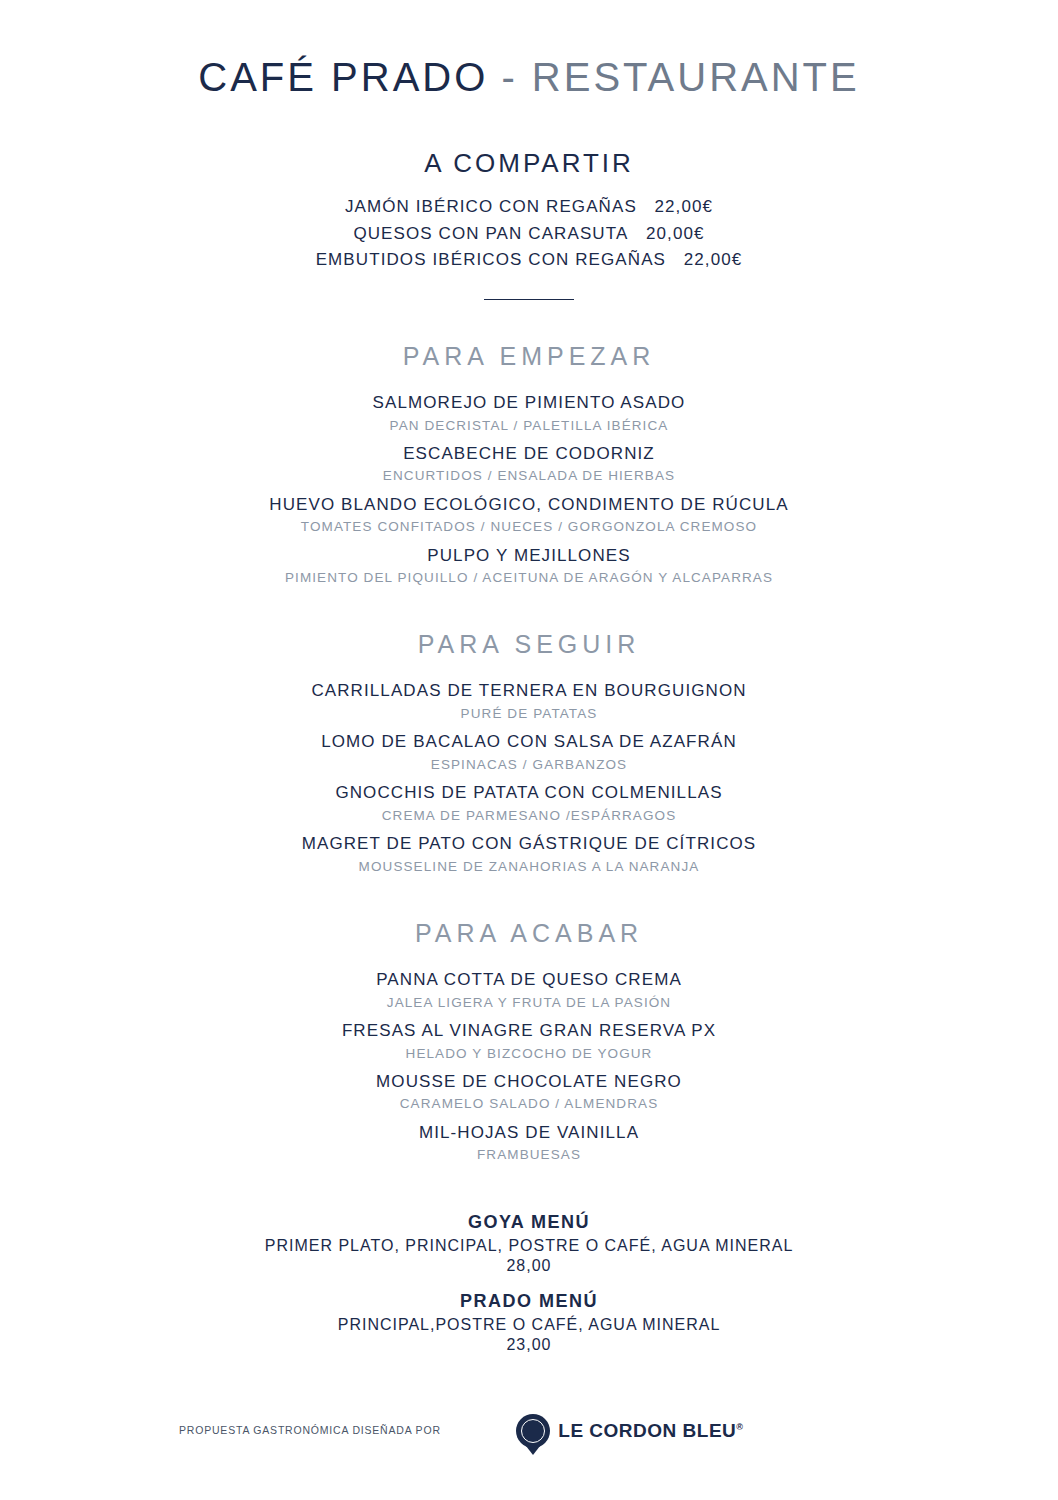CAFÉ PRADO - RESTAURANTE
A COMPARTIR
JAMÓN IBÉRICO CON REGAÑAS 22,00€
QUESOS CON PAN CARASUTA 20,00€
EMBUTIDOS IBÉRICOS CON REGAÑAS 22,00€
PARA EMPEZAR
SALMOREJO DE PIMIENTO ASADO
PAN DECRISTAL / PALETILLA IBÉRICA
ESCABECHE DE CODORNIZ
ENCURTIDOS / ENSALADA DE HIERBAS
HUEVO BLANDO ECOLÓGICO, CONDIMENTO DE RÚCULA
TOMATES CONFITADOS / NUECES / GORGONZOLA CREMOSO
PULPO Y MEJILLONES
PIMIENTO DEL PIQUILLO / ACEITUNA DE ARAGÓN Y ALCAPARRAS
PARA SEGUIR
CARRILLADAS DE TERNERA EN BOURGUIGNON
PURÉ DE PATATAS
LOMO DE BACALAO CON SALSA DE AZAFRÁN
ESPINACAS / GARBANZOS
GNOCCHIS DE PATATA CON COLMENILLAS
CREMA DE PARMESANO /ESPÁRRAGOS
MAGRET DE PATO CON GÁSTRIQUE DE CÍTRICOS
MOUSSELINE DE ZANAHORIAS A LA NARANJA
PARA ACABAR
PANNA COTTA DE QUESO CREMA
JALEA LIGERA Y FRUTA DE LA PASIÓN
FRESAS AL VINAGRE GRAN RESERVA PX
HELADO Y BIZCOCHO DE YOGUR
MOUSSE DE CHOCOLATE NEGRO
CARAMELO SALADO / ALMENDRAS
MIL-HOJAS DE VAINILLA
FRAMBUESAS
GOYA MENÚ
PRIMER PLATO, PRINCIPAL, POSTRE O CAFÉ, AGUA MINERAL
28,00
PRADO MENÚ
PRINCIPAL,POSTRE O CAFÉ, AGUA MINERAL
23,00
PROPUESTA GASTRONÓMICA DISEÑADA POR
LE CORDON BLEU®